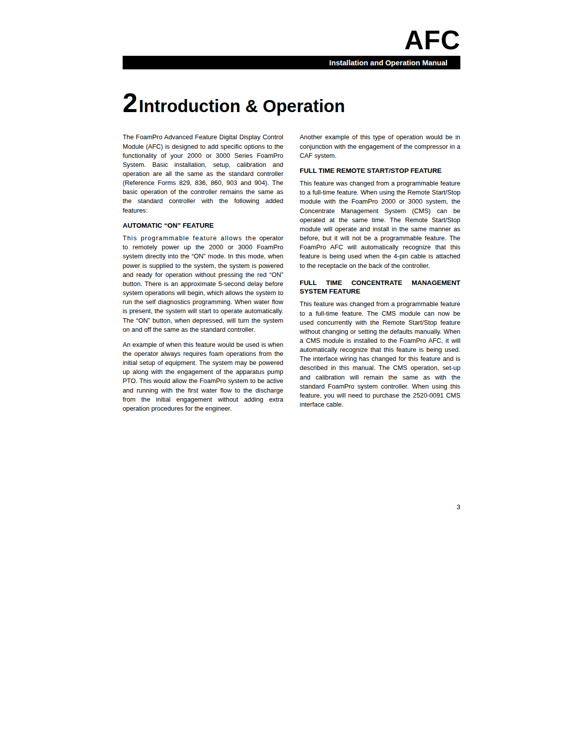AFC
Installation and Operation Manual
2 Introduction & Operation
The FoamPro Advanced Feature Digital Display Control Module (AFC) is designed to add specific options to the functionality of your 2000 or 3000 Series FoamPro System. Basic installation, setup, calibration and operation are all the same as the standard controller (Reference Forms 829, 836, 860, 903 and 904). The basic operation of the controller remains the same as the standard controller with the following added features:
Automatic “On” Feature
This programmable feature allows the operator to remotely power up the 2000 or 3000 FoamPro system directly into the “ON” mode. In this mode, when power is supplied to the system, the system is powered and ready for operation without pressing the red “ON” button. There is an approximate 5-second delay before system operations will begin, which allows the system to run the self diagnostics programming. When water flow is present, the system will start to operate automatically. The “ON” button, when depressed, will turn the system on and off the same as the standard controller.
An example of when this feature would be used is when the operator always requires foam operations from the initial setup of equipment. The system may be powered up along with the engagement of the apparatus pump PTO. This would allow the FoamPro system to be active and running with the first water flow to the discharge from the initial engagement without adding extra operation procedures for the engineer.
Another example of this type of operation would be in conjunction with the engagement of the compressor in a CAF system.
Full Time Remote Start/Stop Feature
This feature was changed from a programmable feature to a full-time feature. When using the Remote Start/Stop module with the FoamPro 2000 or 3000 system, the Concentrate Management System (CMS) can be operated at the same time. The Remote Start/Stop module will operate and install in the same manner as before, but it will not be a programmable feature. The FoamPro AFC will automatically recognize that this feature is being used when the 4-pin cable is attached to the receptacle on the back of the controller.
Full Time Concentrate Management System Feature
This feature was changed from a programmable feature to a full-time feature. The CMS module can now be used concurrently with the Remote Start/Stop feature without changing or setting the defaults manually. When a CMS module is installed to the FoamPro AFC, it will automatically recognize that this feature is being used. The interface wiring has changed for this feature and is described in this manual. The CMS operation, set-up and calibration will remain the same as with the standard FoamPro system controller. When using this feature, you will need to purchase the 2520-0091 CMS interface cable.
3